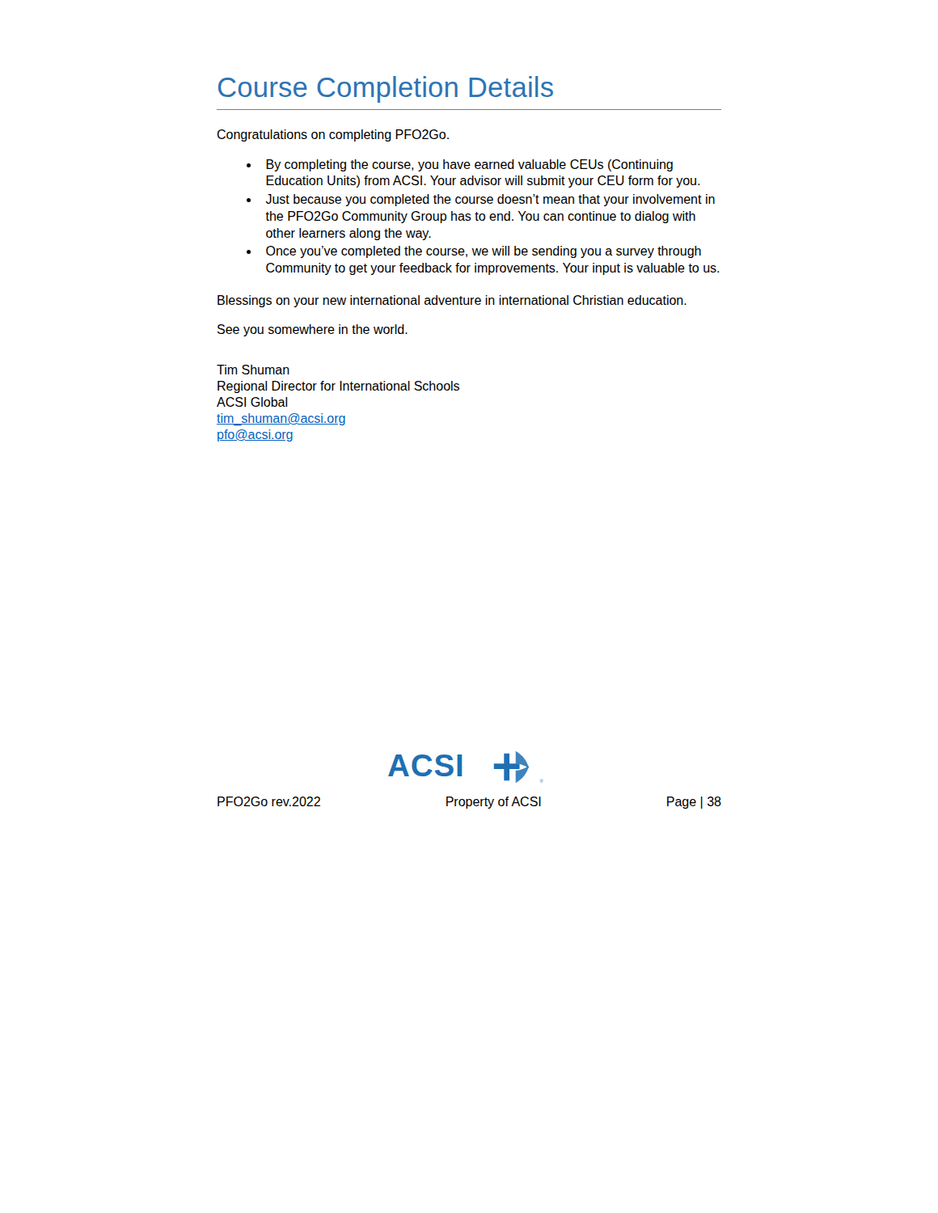Course Completion Details
Congratulations on completing PFO2Go.
By completing the course, you have earned valuable CEUs (Continuing Education Units) from ACSI. Your advisor will submit your CEU form for you.
Just because you completed the course doesn’t mean that your involvement in the PFO2Go Community Group has to end. You can continue to dialog with other learners along the way.
Once you’ve completed the course, we will be sending you a survey through Community to get your feedback for improvements. Your input is valuable to us.
Blessings on your new international adventure in international Christian education.
See you somewhere in the world.
Tim Shuman
Regional Director for International Schools
ACSI Global
tim_shuman@acsi.org
pfo@acsi.org
PFO2Go rev.2022 Property of ACSI Page | 38